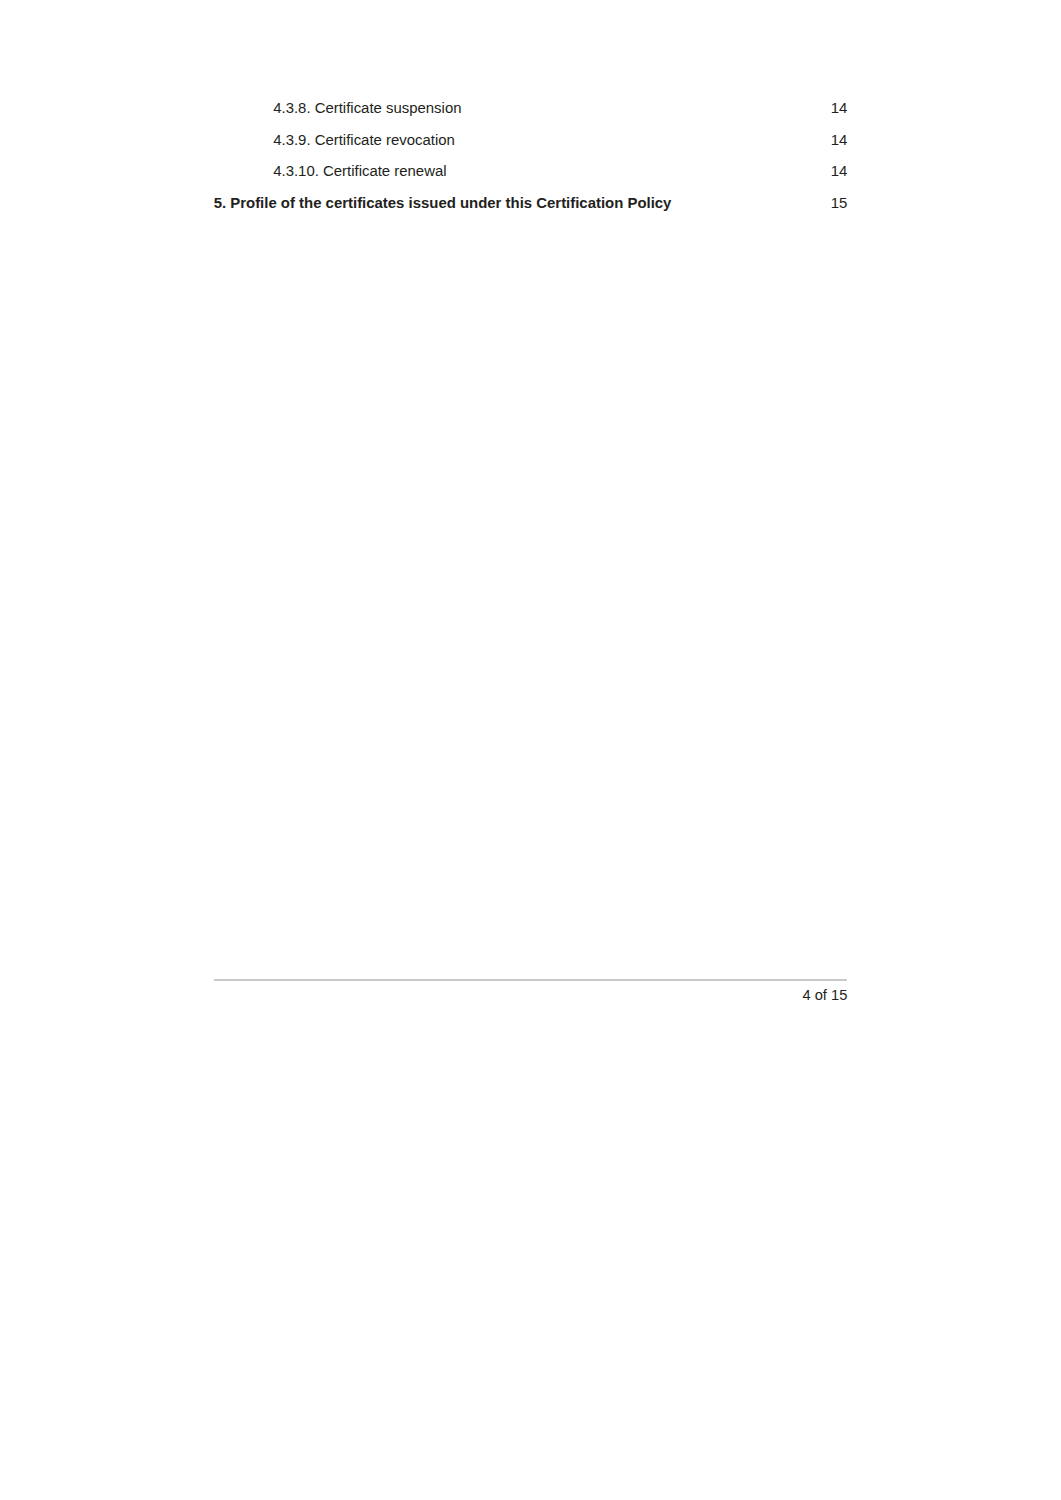4.3.8. Certificate suspension 14
4.3.9. Certificate revocation 14
4.3.10. Certificate renewal 14
5. Profile of the certificates issued under this Certification Policy 15
4 of 15